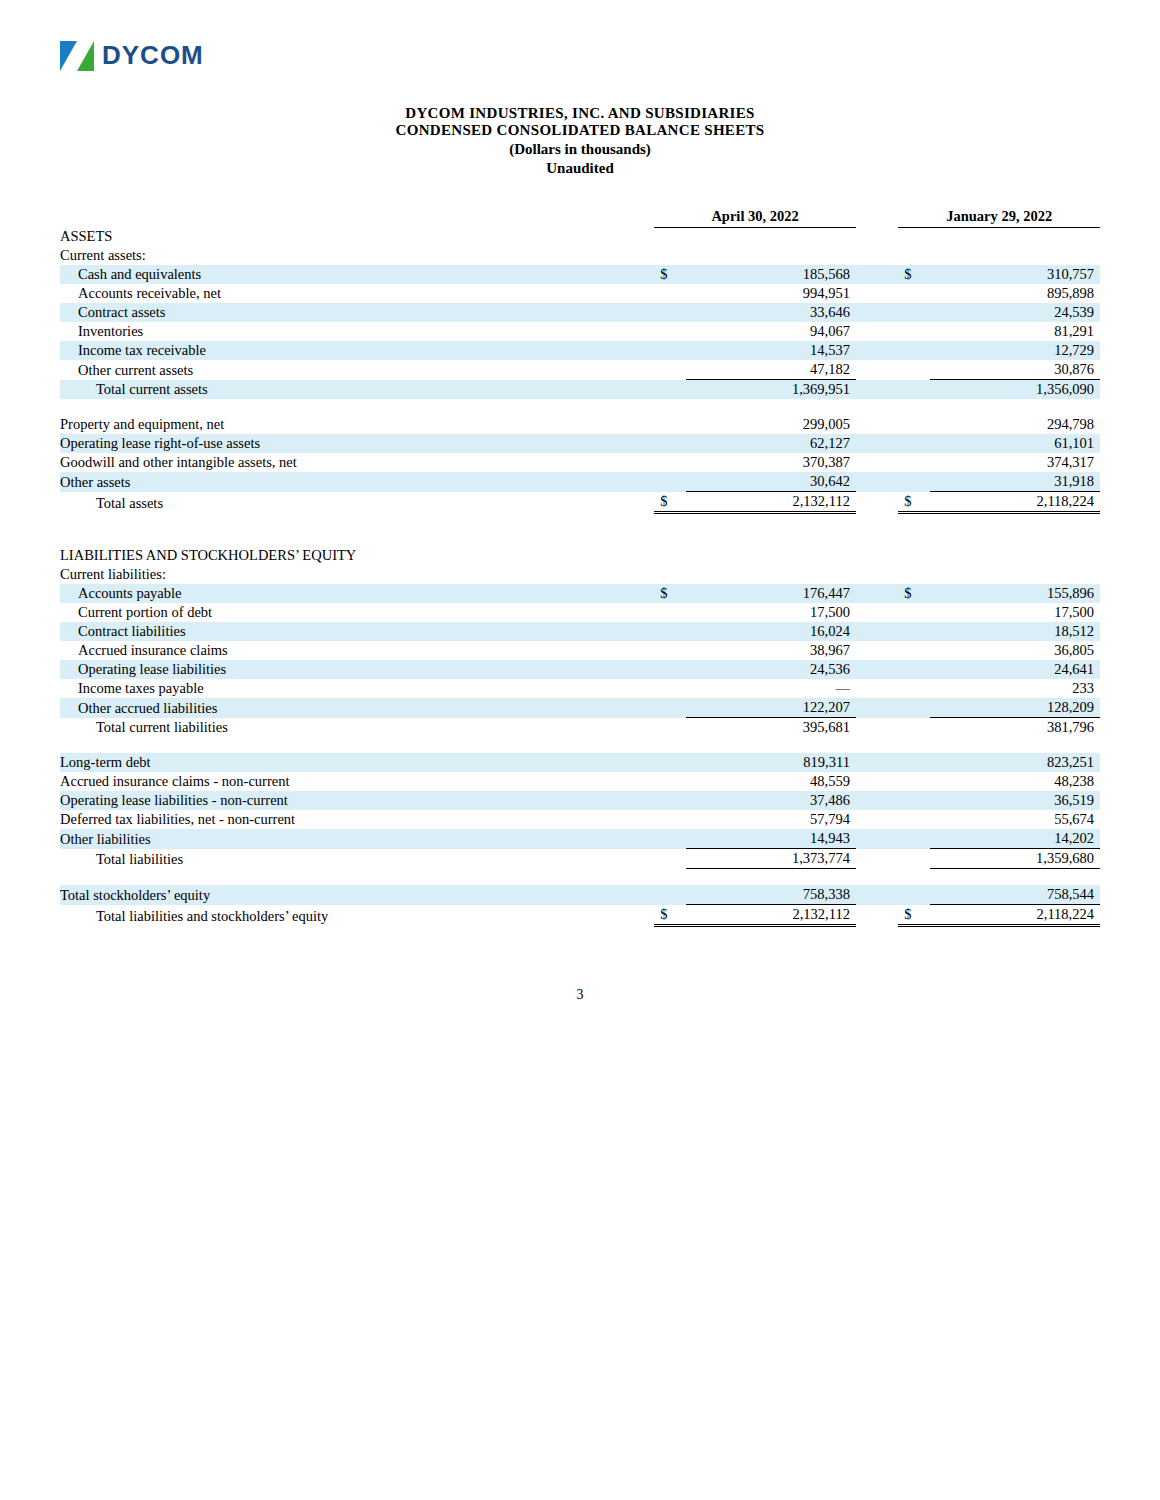DYCOM
DYCOM INDUSTRIES, INC. AND SUBSIDIARIES
CONDENSED CONSOLIDATED BALANCE SHEETS
(Dollars in thousands)
Unaudited
| | April 30, 2022 | | January 29, 2022 |
| --- | --- | --- | --- |
| ASSETS | | | | | |
| Current assets: | | | | | |
| Cash and equivalents | $ | 185,568 | | $ | 310,757 |
| Accounts receivable, net | | 994,951 | | | 895,898 |
| Contract assets | | 33,646 | | | 24,539 |
| Inventories | | 94,067 | | | 81,291 |
| Income tax receivable | | 14,537 | | | 12,729 |
| Other current assets | | 47,182 | | | 30,876 |
| Total current assets | | 1,369,951 | | | 1,356,090 |
| Property and equipment, net | | 299,005 | | | 294,798 |
| Operating lease right-of-use assets | | 62,127 | | | 61,101 |
| Goodwill and other intangible assets, net | | 370,387 | | | 374,317 |
| Other assets | | 30,642 | | | 31,918 |
| Total assets | $ | 2,132,112 | | $ | 2,118,224 |
| LIABILITIES AND STOCKHOLDERS’ EQUITY | | | | | |
| Current liabilities: | | | | | |
| Accounts payable | $ | 176,447 | | $ | 155,896 |
| Current portion of debt | | 17,500 | | | 17,500 |
| Contract liabilities | | 16,024 | | | 18,512 |
| Accrued insurance claims | | 38,967 | | | 36,805 |
| Operating lease liabilities | | 24,536 | | | 24,641 |
| Income taxes payable | | — | | | 233 |
| Other accrued liabilities | | 122,207 | | | 128,209 |
| Total current liabilities | | 395,681 | | | 381,796 |
| Long-term debt | | 819,311 | | | 823,251 |
| Accrued insurance claims - non-current | | 48,559 | | | 48,238 |
| Operating lease liabilities - non-current | | 37,486 | | | 36,519 |
| Deferred tax liabilities, net - non-current | | 57,794 | | | 55,674 |
| Other liabilities | | 14,943 | | | 14,202 |
| Total liabilities | | 1,373,774 | | | 1,359,680 |
| Total stockholders’ equity | | 758,338 | | | 758,544 |
| Total liabilities and stockholders’ equity | $ | 2,132,112 | | $ | 2,118,224 |
3